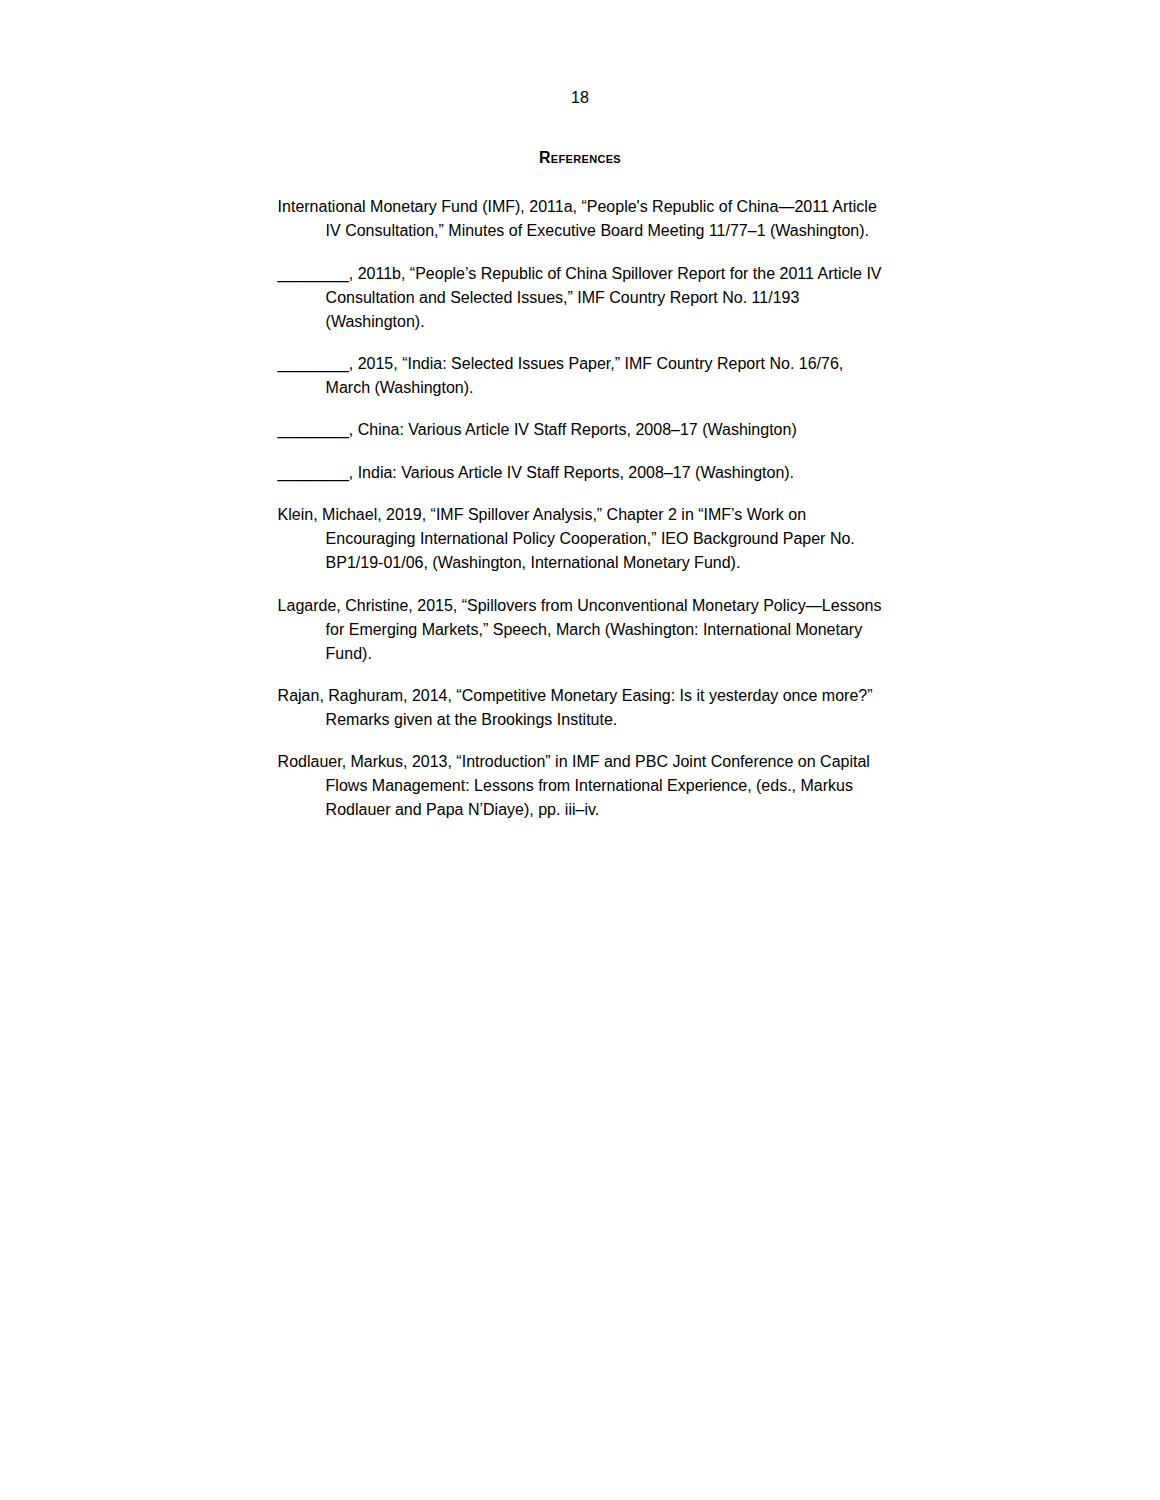18
References
International Monetary Fund (IMF), 2011a, “People's Republic of China—2011 Article IV Consultation,” Minutes of Executive Board Meeting 11/77–1 (Washington).
________, 2011b, “People’s Republic of China Spillover Report for the 2011 Article IV Consultation and Selected Issues,” IMF Country Report No. 11/193 (Washington).
________, 2015, “India: Selected Issues Paper,” IMF Country Report No. 16/76, March (Washington).
________, China: Various Article IV Staff Reports, 2008–17 (Washington)
________, India: Various Article IV Staff Reports, 2008–17 (Washington).
Klein, Michael, 2019, “IMF Spillover Analysis,” Chapter 2 in “IMF’s Work on Encouraging International Policy Cooperation,” IEO Background Paper No. BP1/19-01/06, (Washington, International Monetary Fund).
Lagarde, Christine, 2015, “Spillovers from Unconventional Monetary Policy—Lessons for Emerging Markets,” Speech, March (Washington: International Monetary Fund).
Rajan, Raghuram, 2014, “Competitive Monetary Easing: Is it yesterday once more?” Remarks given at the Brookings Institute.
Rodlauer, Markus, 2013, “Introduction” in IMF and PBC Joint Conference on Capital Flows Management: Lessons from International Experience, (eds., Markus Rodlauer and Papa N’Diaye), pp. iii–iv.